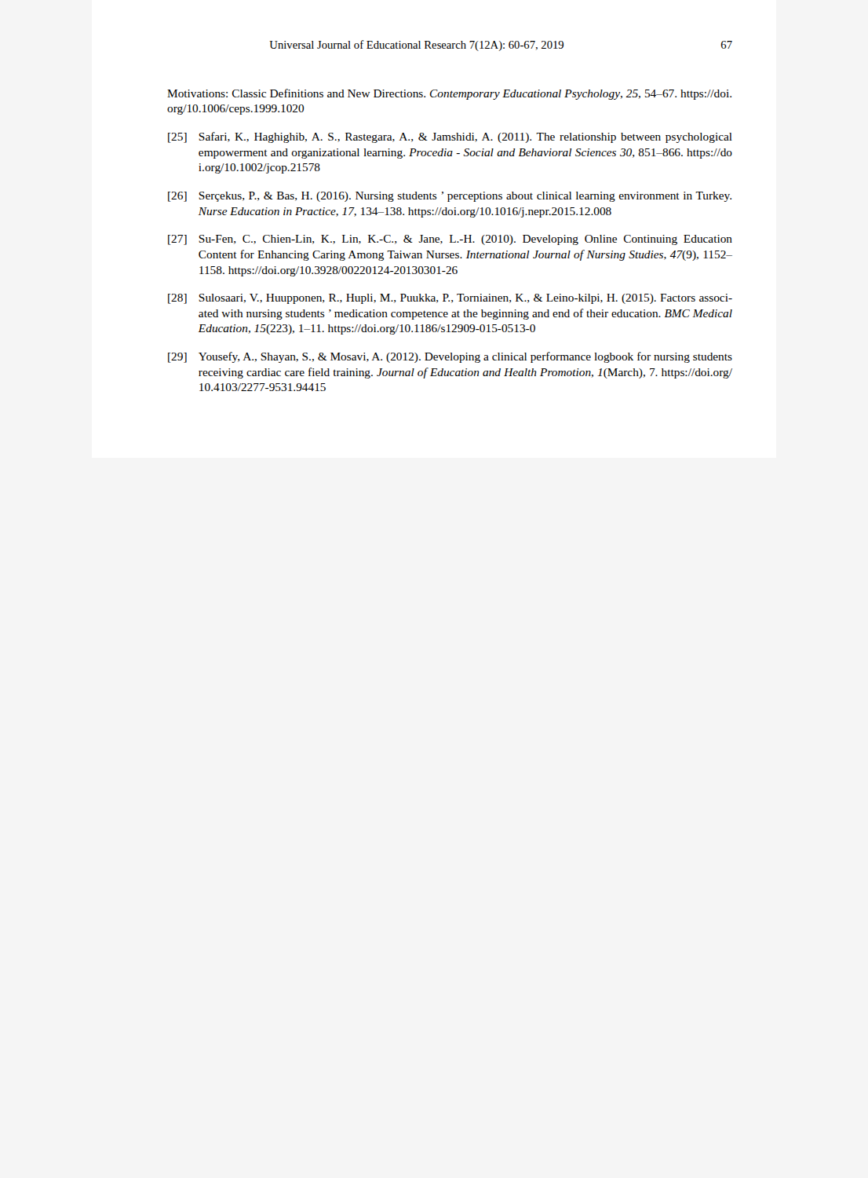Universal Journal of Educational Research 7(12A): 60-67, 2019
67
Motivations: Classic Definitions and New Directions. Contemporary Educational Psychology, 25, 54–67. https://doi.org/10.1006/ceps.1999.1020
[25] Safari, K., Haghighib, A. S., Rastegara, A., & Jamshidi, A. (2011). The relationship between psychological empowerment and organizational learning. Procedia - Social and Behavioral Sciences 30, 851–866. https://doi.org/10.1002/jcop.21578
[26] Serçekus, P., & Bas, H. (2016). Nursing students ’ perceptions about clinical learning environment in Turkey. Nurse Education in Practice, 17, 134–138. https://doi.org/10.1016/j.nepr.2015.12.008
[27] Su-Fen, C., Chien-Lin, K., Lin, K.-C., & Jane, L.-H. (2010). Developing Online Continuing Education Content for Enhancing Caring Among Taiwan Nurses. International Journal of Nursing Studies, 47(9), 1152–1158. https://doi.org/10.3928/00220124-20130301-26
[28] Sulosaari, V., Huupponen, R., Hupli, M., Puukka, P., Torniainen, K., & Leino-kilpi, H. (2015). Factors associated with nursing students ’ medication competence at the beginning and end of their education. BMC Medical Education, 15(223), 1–11. https://doi.org/10.1186/s12909-015-0513-0
[29] Yousefy, A., Shayan, S., & Mosavi, A. (2012). Developing a clinical performance logbook for nursing students receiving cardiac care field training. Journal of Education and Health Promotion, 1(March), 7. https://doi.org/10.4103/2277-9531.94415